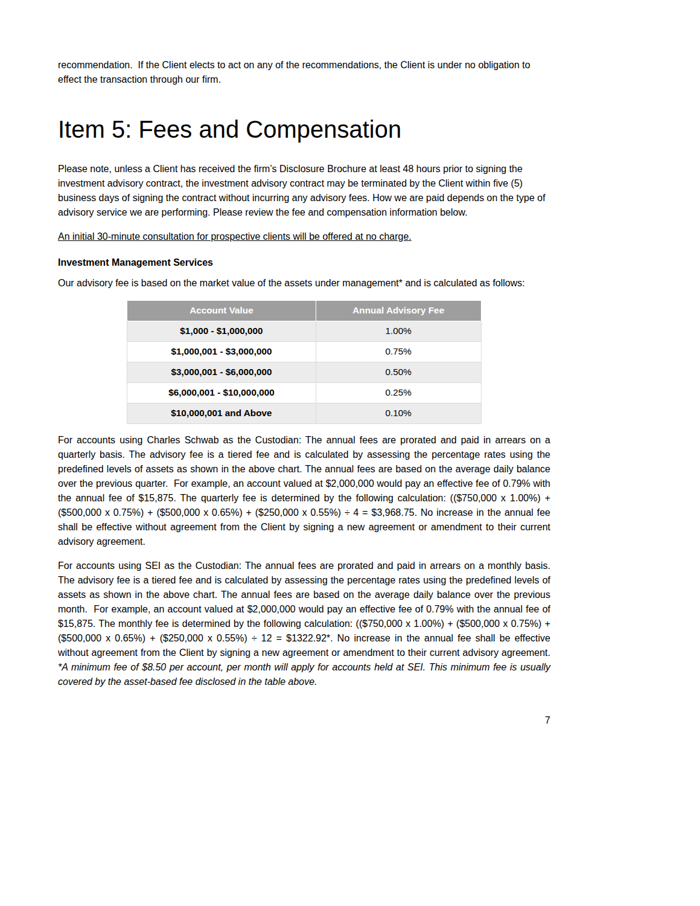recommendation. If the Client elects to act on any of the recommendations, the Client is under no obligation to effect the transaction through our firm.
Item 5: Fees and Compensation
Please note, unless a Client has received the firm’s Disclosure Brochure at least 48 hours prior to signing the investment advisory contract, the investment advisory contract may be terminated by the Client within five (5) business days of signing the contract without incurring any advisory fees. How we are paid depends on the type of advisory service we are performing. Please review the fee and compensation information below.
An initial 30-minute consultation for prospective clients will be offered at no charge.
Investment Management Services
Our advisory fee is based on the market value of the assets under management* and is calculated as follows:
| Account Value | Annual Advisory Fee |
| --- | --- |
| $1,000 - $1,000,000 | 1.00% |
| $1,000,001 - $3,000,000 | 0.75% |
| $3,000,001 - $6,000,000 | 0.50% |
| $6,000,001 - $10,000,000 | 0.25% |
| $10,000,001 and Above | 0.10% |
For accounts using Charles Schwab as the Custodian: The annual fees are prorated and paid in arrears on a quarterly basis. The advisory fee is a tiered fee and is calculated by assessing the percentage rates using the predefined levels of assets as shown in the above chart. The annual fees are based on the average daily balance over the previous quarter. For example, an account valued at $2,000,000 would pay an effective fee of 0.79% with the annual fee of $15,875. The quarterly fee is determined by the following calculation: (($750,000 x 1.00%) + ($500,000 x 0.75%) + ($500,000 x 0.65%) + ($250,000 x 0.55%) ÷ 4 = $3,968.75. No increase in the annual fee shall be effective without agreement from the Client by signing a new agreement or amendment to their current advisory agreement.
For accounts using SEI as the Custodian: The annual fees are prorated and paid in arrears on a monthly basis. The advisory fee is a tiered fee and is calculated by assessing the percentage rates using the predefined levels of assets as shown in the above chart. The annual fees are based on the average daily balance over the previous month. For example, an account valued at $2,000,000 would pay an effective fee of 0.79% with the annual fee of $15,875. The monthly fee is determined by the following calculation: (($750,000 x 1.00%) + ($500,000 x 0.75%) + ($500,000 x 0.65%) + ($250,000 x 0.55%) ÷ 12 = $1322.92*. No increase in the annual fee shall be effective without agreement from the Client by signing a new agreement or amendment to their current advisory agreement. *A minimum fee of $8.50 per account, per month will apply for accounts held at SEI. This minimum fee is usually covered by the asset-based fee disclosed in the table above.
7